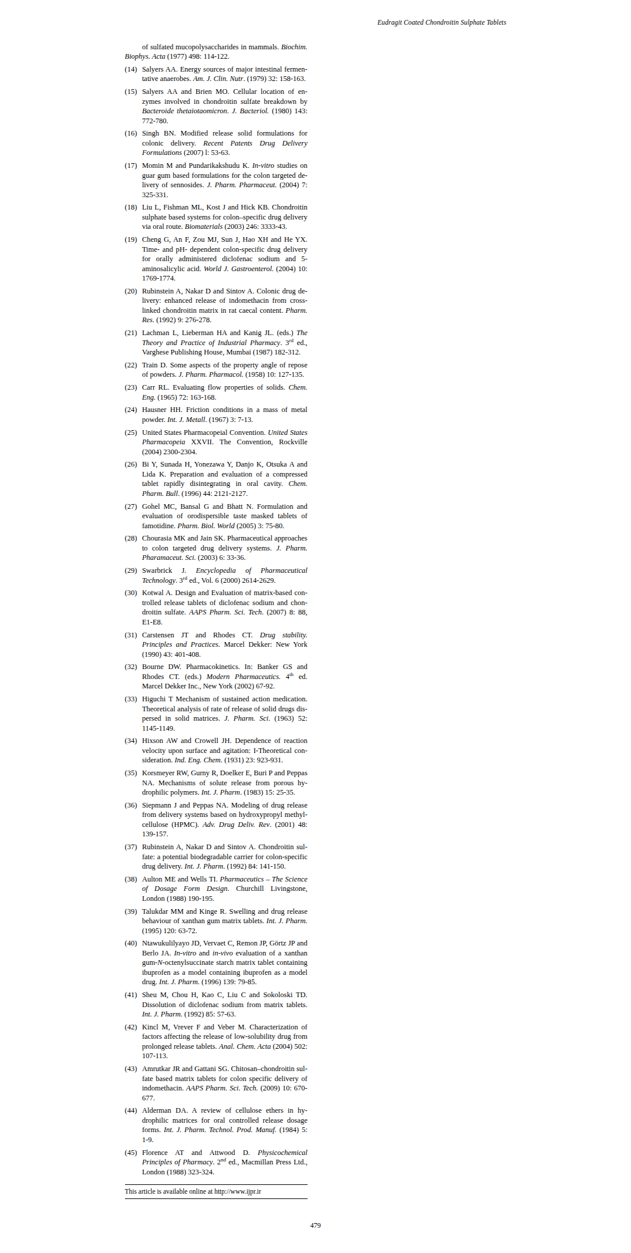Eudragit Coated Chondroitin Sulphate Tablets
of sulfated mucopolysaccharides in mammals. Biochim. Biophys. Acta (1977) 498: 114-122.
Salyers AA. Energy sources of major intestinal fermentative anaerobes. Am. J. Clin. Nutr. (1979) 32: 158-163.
Salyers AA and Brien MO. Cellular location of enzymes involved in chondroitin sulfate breakdown by Bacteroide thetaiotaomicron. J. Bacteriol. (1980) 143: 772-780.
Singh BN. Modified release solid formulations for colonic delivery. Recent Patents Drug Delivery Formulations (2007) l: 53-63.
Momin M and Pundarikakshudu K. In-vitro studies on guar gum based formulations for the colon targeted delivery of sennosides. J. Pharm. Pharmaceut. (2004) 7: 325-331.
Liu L, Fishman ML, Kost J and Hick KB. Chondroitin sulphate based systems for colon–specific drug delivery via oral route. Biomaterials (2003) 246: 3333-43.
Cheng G, An F, Zou MJ, Sun J, Hao XH and He YX. Time- and pH- dependent colon-specific drug delivery for orally administered diclofenac sodium and 5-aminosalicylic acid. World J. Gastroenterol. (2004) 10: 1769-1774.
Rubinstein A, Nakar D and Sintov A. Colonic drug delivery: enhanced release of indomethacin from cross-linked chondroitin matrix in rat caecal content. Pharm. Res. (1992) 9: 276-278.
Lachman L, Lieberman HA and Kanig JL. (eds.) The Theory and Practice of Industrial Pharmacy. 3rd ed., Varghese Publishing House, Mumbai (1987) 182-312.
Train D. Some aspects of the property angle of repose of powders. J. Pharm. Pharmacol. (1958) 10: 127-135.
Carr RL. Evaluating flow properties of solids. Chem. Eng. (1965) 72: 163-168.
Hausner HH. Friction conditions in a mass of metal powder. Int. J. Metall. (1967) 3: 7-13.
United States Pharmacopeial Convention. United States Pharmacopeia XXVII. The Convention, Rockville (2004) 2300-2304.
Bi Y, Sunada H, Yonezawa Y, Danjo K, Otsuka A and Lida K. Preparation and evaluation of a compressed tablet rapidly disintegrating in oral cavity. Chem. Pharm. Bull. (1996) 44: 2121-2127.
Gohel MC, Bansal G and Bhatt N. Formulation and evaluation of orodispersible taste masked tablets of famotidine. Pharm. Biol. World (2005) 3: 75-80.
Chourasia MK and Jain SK. Pharmaceutical approaches to colon targeted drug delivery systems. J. Pharm. Pharamaceut. Sci. (2003) 6: 33-36.
Swarbrick J. Encyclopedia of Pharmaceutical Technology. 3rd ed., Vol. 6 (2000) 2614-2629.
Kotwal A. Design and Evaluation of matrix-based controlled release tablets of diclofenac sodium and chondroitin sulfate. AAPS Pharm. Sci. Tech. (2007) 8: 88, E1-E8.
Carstensen JT and Rhodes CT. Drug stability. Principles and Practices. Marcel Dekker: New York (1990) 43: 401-408.
Bourne DW. Pharmacokinetics. In: Banker GS and Rhodes CT. (eds.) Modern Pharmaceutics. 4th ed. Marcel Dekker Inc., New York (2002) 67-92.
Higuchi T Mechanism of sustained action medication. Theoretical analysis of rate of release of solid drugs dispersed in solid matrices. J. Pharm. Sci. (1963) 52: 1145-1149.
Hixson AW and Crowell JH. Dependence of reaction velocity upon surface and agitation: I-Theoretical consideration. Ind. Eng. Chem. (1931) 23: 923-931.
Korsmeyer RW, Gurny R, Doelker E, Buri P and Peppas NA. Mechanisms of solute release from porous hydrophilic polymers. Int. J. Pharm. (1983) 15: 25-35.
Siepmann J and Peppas NA. Modeling of drug release from delivery systems based on hydroxypropyl methylcellulose (HPMC). Adv. Drug Deliv. Rev. (2001) 48: 139-157.
Rubinstein A, Nakar D and Sintov A. Chondroitin sulfate: a potential biodegradable carrier for colon-specific drug delivery. Int. J. Pharm. (1992) 84: 141-150.
Aulton ME and Wells TI. Pharmaceutics – The Science of Dosage Form Design. Churchill Livingstone, London (1988) 190-195.
Talukdar MM and Kinge R. Swelling and drug release behaviour of xanthan gum matrix tablets. Int. J. Pharm. (1995) 120: 63-72.
Ntawukulilyayo JD, Vervaet C, Remon JP, Görtz JP and Berlo JA. In-vitro and in-vivo evaluation of a xanthan gum-N-octenylsuccinate starch matrix tablet containing ibuprofen as a model containing ibuprofen as a model drug. Int. J. Pharm. (1996) 139: 79-85.
Sheu M, Chou H, Kao C, Liu C and Sokoloski TD. Dissolution of diclofenac sodium from matrix tablets. Int. J. Pharm. (1992) 85: 57-63.
Kincl M, Vrever F and Veber M. Characterization of factors affecting the release of low-solubility drug from prolonged release tablets. Anal. Chem. Acta (2004) 502: 107-113.
Amrutkar JR and Gattani SG. Chitosan–chondroitin sulfate based matrix tablets for colon specific delivery of indomethacin. AAPS Pharm. Sci. Tech. (2009) 10: 670-677.
Alderman DA. A review of cellulose ethers in hydrophilic matrices for oral controlled release dosage forms. Int. J. Pharm. Technol. Prod. Manuf. (1984) 5: 1-9.
Florence AT and Attwood D. Physicochemical Principles of Pharmacy. 2nd ed., Macmillan Press Ltd., London (1988) 323-324.
This article is available online at http://www.ijpr.ir
479